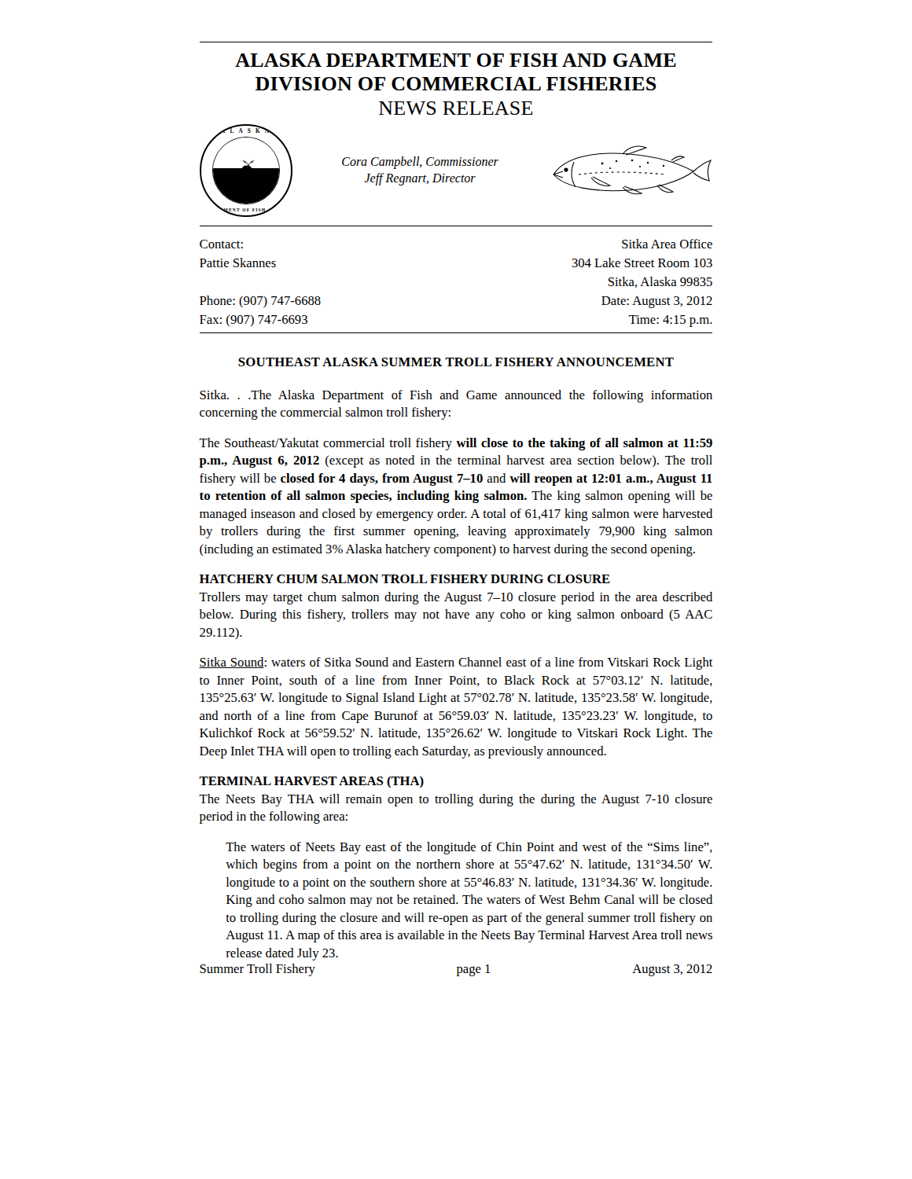ALASKA DEPARTMENT OF FISH AND GAME
DIVISION OF COMMERCIAL FISHERIES
NEWS RELEASE
A L A S K A
DEPARTMENT OF FISH AND GAME
Cora Campbell, Commissioner
Jeff Regnart, Director
| Contact: | Sitka Area Office |
| Pattie Skannes | 304 Lake Street Room 103 |
| | Sitka, Alaska 99835 |
| Phone: (907) 747-6688 | Date: August 3, 2012 |
| Fax: (907) 747-6693 | Time: 4:15 p.m. |
SOUTHEAST ALASKA SUMMER TROLL FISHERY ANNOUNCEMENT
Sitka. . .The Alaska Department of Fish and Game announced the following information concerning the commercial salmon troll fishery:
The Southeast/Yakutat commercial troll fishery will close to the taking of all salmon at 11:59 p.m., August 6, 2012 (except as noted in the terminal harvest area section below). The troll fishery will be closed for 4 days, from August 7–10 and will reopen at 12:01 a.m., August 11 to retention of all salmon species, including king salmon. The king salmon opening will be managed inseason and closed by emergency order. A total of 61,417 king salmon were harvested by trollers during the first summer opening, leaving approximately 79,900 king salmon (including an estimated 3% Alaska hatchery component) to harvest during the second opening.
HATCHERY CHUM SALMON TROLL FISHERY DURING CLOSURE
Trollers may target chum salmon during the August 7–10 closure period in the area described below. During this fishery, trollers may not have any coho or king salmon onboard (5 AAC 29.112).
Sitka Sound: waters of Sitka Sound and Eastern Channel east of a line from Vitskari Rock Light to Inner Point, south of a line from Inner Point, to Black Rock at 57°03.12′ N. latitude, 135°25.63′ W. longitude to Signal Island Light at 57°02.78′ N. latitude, 135°23.58′ W. longitude, and north of a line from Cape Burunof at 56°59.03′ N. latitude, 135°23.23′ W. longitude, to Kulichkof Rock at 56°59.52′ N. latitude, 135°26.62′ W. longitude to Vitskari Rock Light. The Deep Inlet THA will open to trolling each Saturday, as previously announced.
TERMINAL HARVEST AREAS (THA)
The Neets Bay THA will remain open to trolling during the during the August 7-10 closure period in the following area:
The waters of Neets Bay east of the longitude of Chin Point and west of the “Sims line”, which begins from a point on the northern shore at 55°47.62′ N. latitude, 131°34.50′ W. longitude to a point on the southern shore at 55°46.83′ N. latitude, 131°34.36′ W. longitude. King and coho salmon may not be retained. The waters of West Behm Canal will be closed to trolling during the closure and will re-open as part of the general summer troll fishery on August 11. A map of this area is available in the Neets Bay Terminal Harvest Area troll news release dated July 23.
Summer Troll Fishery
page 1
August 3, 2012